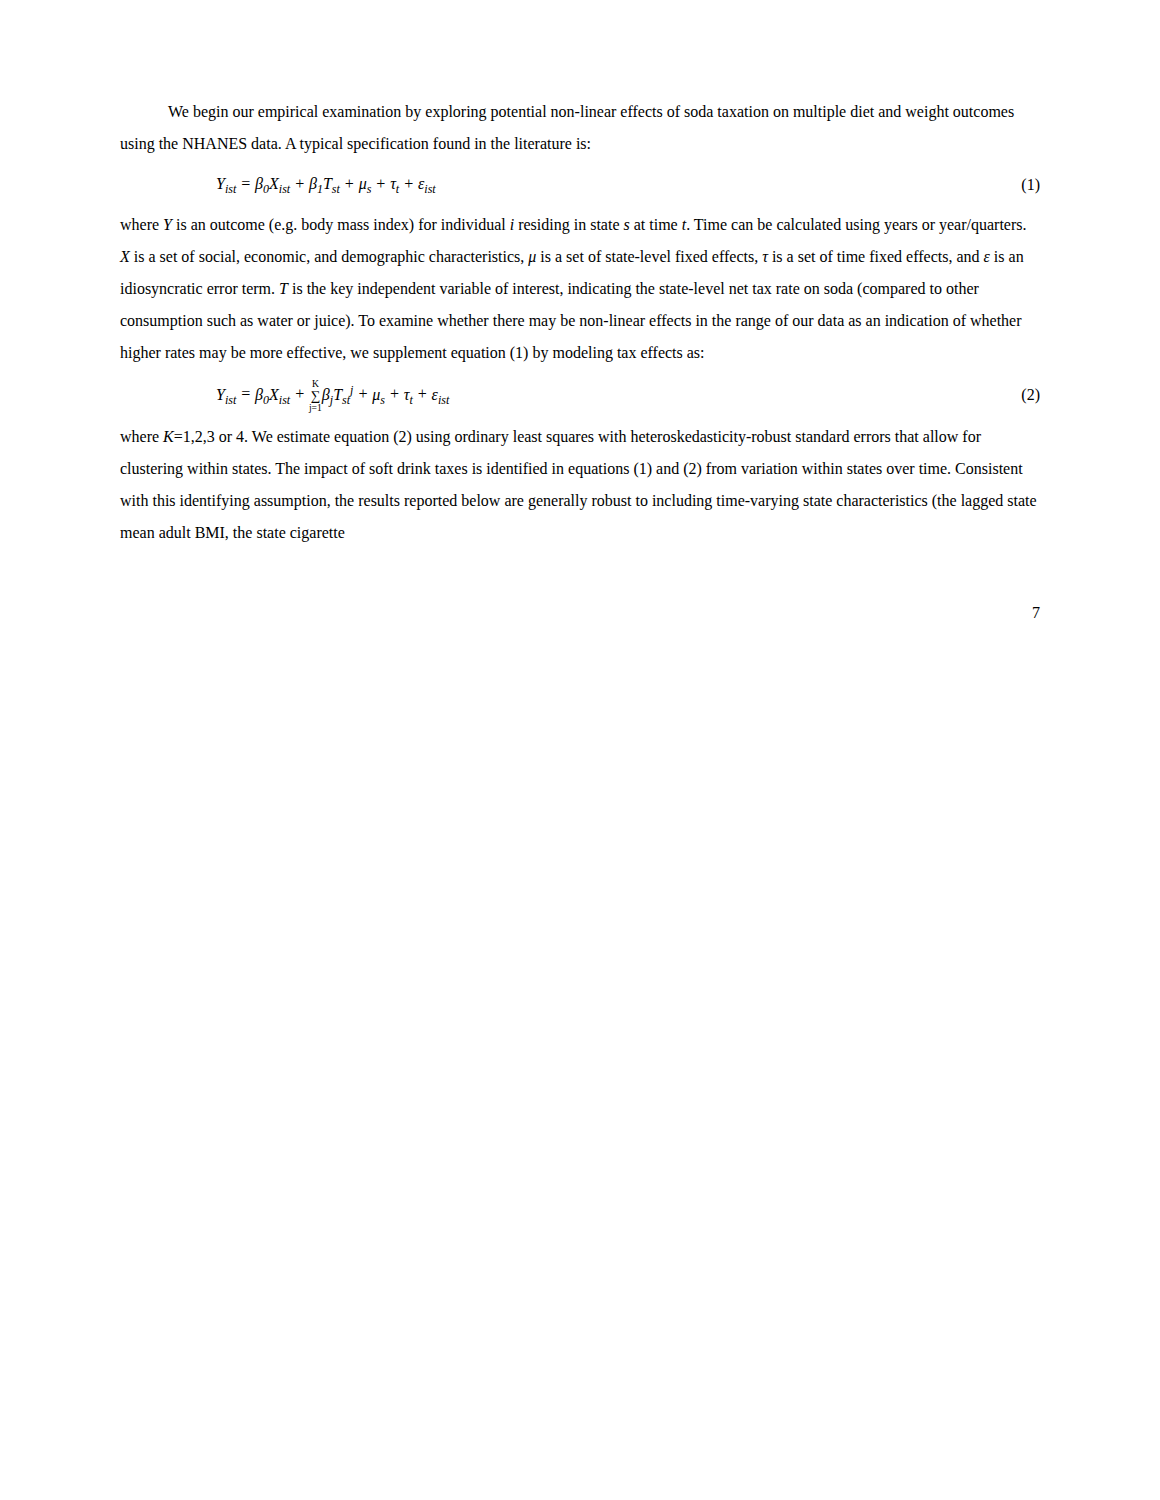We begin our empirical examination by exploring potential non-linear effects of soda taxation on multiple diet and weight outcomes using the NHANES data. A typical specification found in the literature is:
Yist = β0Xist + β1Tst + μs + τt + εist (1)
where Y is an outcome (e.g. body mass index) for individual i residing in state s at time t. Time can be calculated using years or year/quarters. X is a set of social, economic, and demographic characteristics, μ is a set of state-level fixed effects, τ is a set of time fixed effects, and ε is an idiosyncratic error term. T is the key independent variable of interest, indicating the state-level net tax rate on soda (compared to other consumption such as water or juice). To examine whether there may be non-linear effects in the range of our data as an indication of whether higher rates may be more effective, we supplement equation (1) by modeling tax effects as:
Yist = β0Xist + K∑j=1 βjTstj + μs + τt + εist (2)
where K=1,2,3 or 4. We estimate equation (2) using ordinary least squares with heteroskedasticity-robust standard errors that allow for clustering within states. The impact of soft drink taxes is identified in equations (1) and (2) from variation within states over time. Consistent with this identifying assumption, the results reported below are generally robust to including time-varying state characteristics (the lagged state mean adult BMI, the state cigarette
7